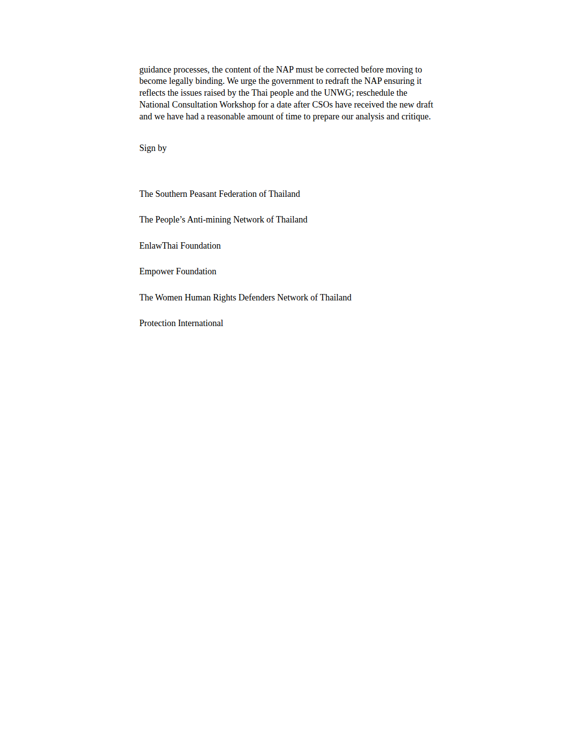guidance processes, the content of the NAP must be corrected before moving to become legally binding. We urge the government to redraft the NAP ensuring it reflects the issues raised by the Thai people and the UNWG; reschedule the National Consultation Workshop for a date after CSOs have received the new draft and we have had a reasonable amount of time to prepare our analysis and critique.
Sign by
The Southern Peasant Federation of Thailand
The People’s Anti-mining Network of Thailand
EnlawThai Foundation
Empower Foundation
The Women Human Rights Defenders Network of Thailand
Protection International